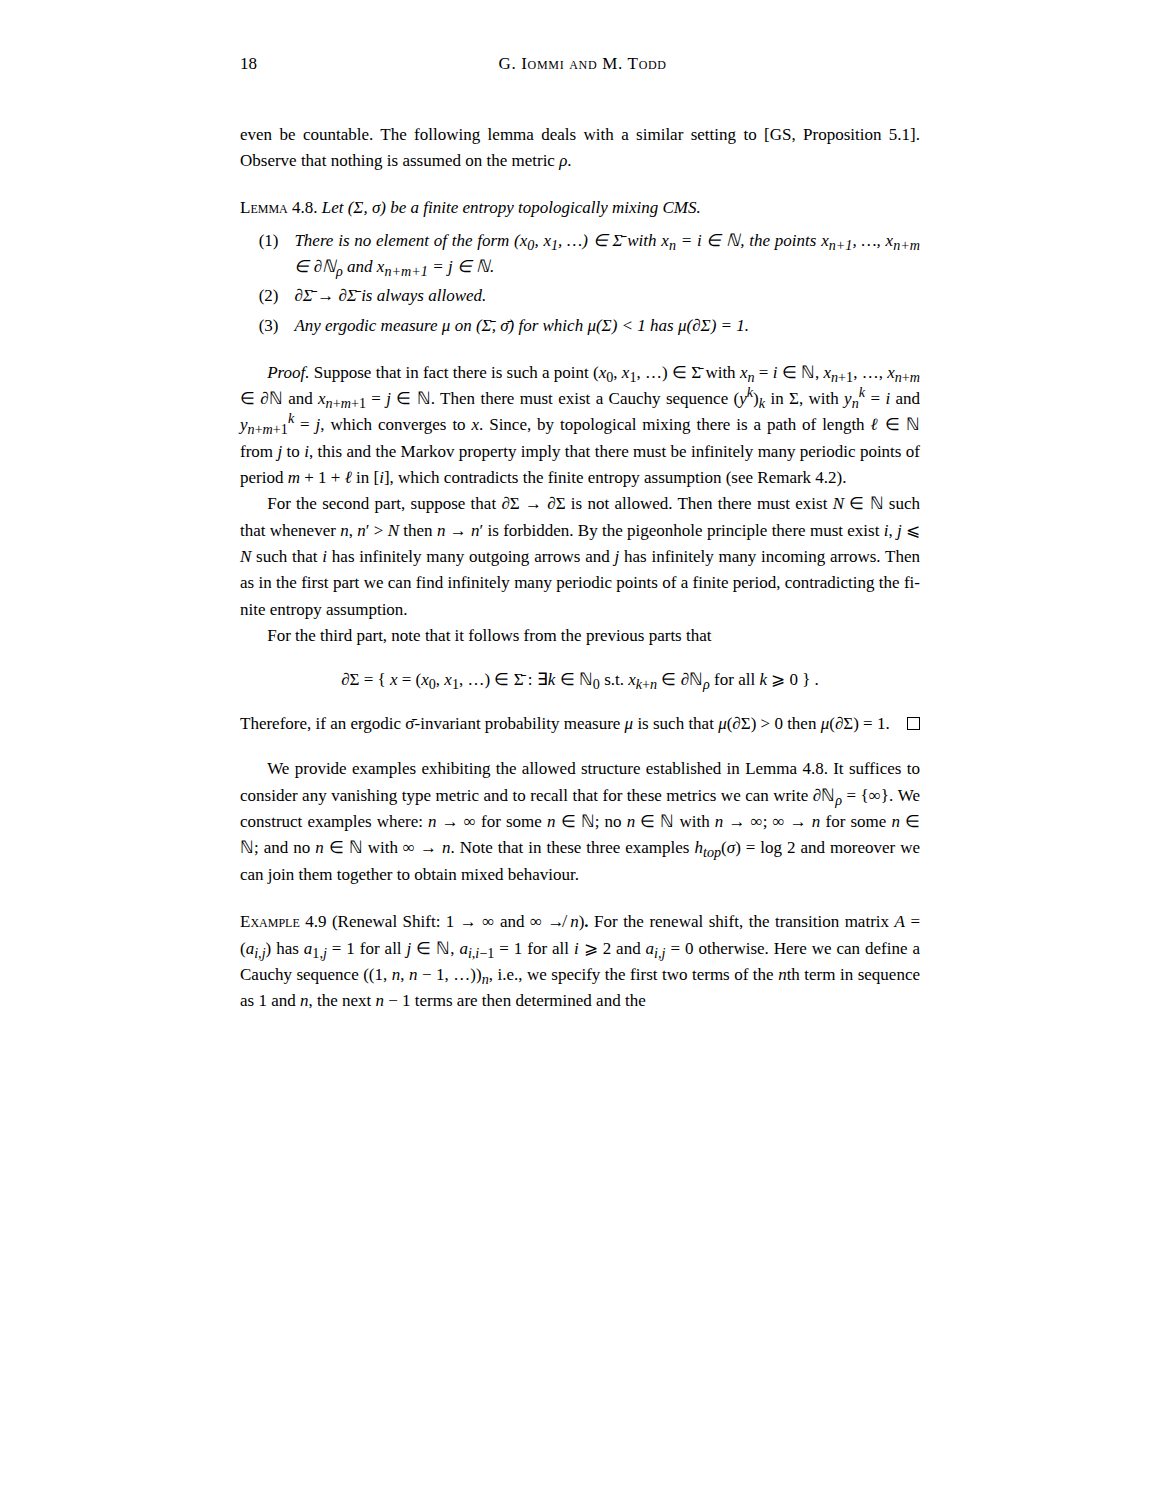18 G. Iommi and M. Todd
even be countable. The following lemma deals with a similar setting to [GS, Proposition 5.1]. Observe that nothing is assumed on the metric ρ.
Lemma 4.8. Let (Σ, σ) be a finite entropy topologically mixing CMS.
(1) There is no element of the form (x0, x1, …) ∈ Σ̄ with xn = i ∈ ℕ, the points xn+1, …, xn+m ∈ ∂ℕρ and xn+m+1 = j ∈ ℕ.
(2) ∂Σ̄ → ∂Σ̄ is always allowed.
(3) Any ergodic measure μ on (Σ̄, σ̄) for which μ(Σ) < 1 has μ(∂Σ) = 1.
Proof. Suppose that in fact there is such a point (x0, x1, …) ∈ Σ̄ with xn = i ∈ ℕ, xn+1, …, xn+m ∈ ∂ℕ and xn+m+1 = j ∈ ℕ. Then there must exist a Cauchy sequence (yk)k in Σ, with ynk = i and yn+m+1k = j, which converges to x. Since, by topological mixing there is a path of length ℓ ∈ ℕ from j to i, this and the Markov property imply that there must be infinitely many periodic points of period m + 1 + ℓ in [i], which contradicts the finite entropy assumption (see Remark 4.2).
For the second part, suppose that ∂Σ → ∂Σ is not allowed. Then there must exist N ∈ ℕ such that whenever n, n′ > N then n → n′ is forbidden. By the pigeonhole principle there must exist i, j ⩽ N such that i has infinitely many outgoing arrows and j has infinitely many incoming arrows. Then as in the first part we can find infinitely many periodic points of a finite period, contradicting the finite entropy assumption.
For the third part, note that it follows from the previous parts that
∂Σ = { x = (x0, x1, …) ∈ Σ̄ : ∃k ∈ ℕ0 s.t. xk+n ∈ ∂ℕρ for all k ⩾ 0 } .
Therefore, if an ergodic σ̄-invariant probability measure μ is such that μ(∂Σ) > 0 then μ(∂Σ) = 1.
We provide examples exhibiting the allowed structure established in Lemma 4.8. It suffices to consider any vanishing type metric and to recall that for these metrics we can write ∂ℕρ = {∞}. We construct examples where: n → ∞ for some n ∈ ℕ; no n ∈ ℕ with n → ∞; ∞ → n for some n ∈ ℕ; and no n ∈ ℕ with ∞ → n. Note that in these three examples htop(σ) = log 2 and moreover we can join them together to obtain mixed behaviour.
Example 4.9 (Renewal Shift: 1 → ∞ and ∞ ↛ n). For the renewal shift, the transition matrix A = (ai,j) has a1,j = 1 for all j ∈ ℕ, ai,i−1 = 1 for all i ⩾ 2 and ai,j = 0 otherwise. Here we can define a Cauchy sequence ((1, n, n − 1, …))n, i.e., we specify the first two terms of the nth term in sequence as 1 and n, the next n − 1 terms are then determined and the